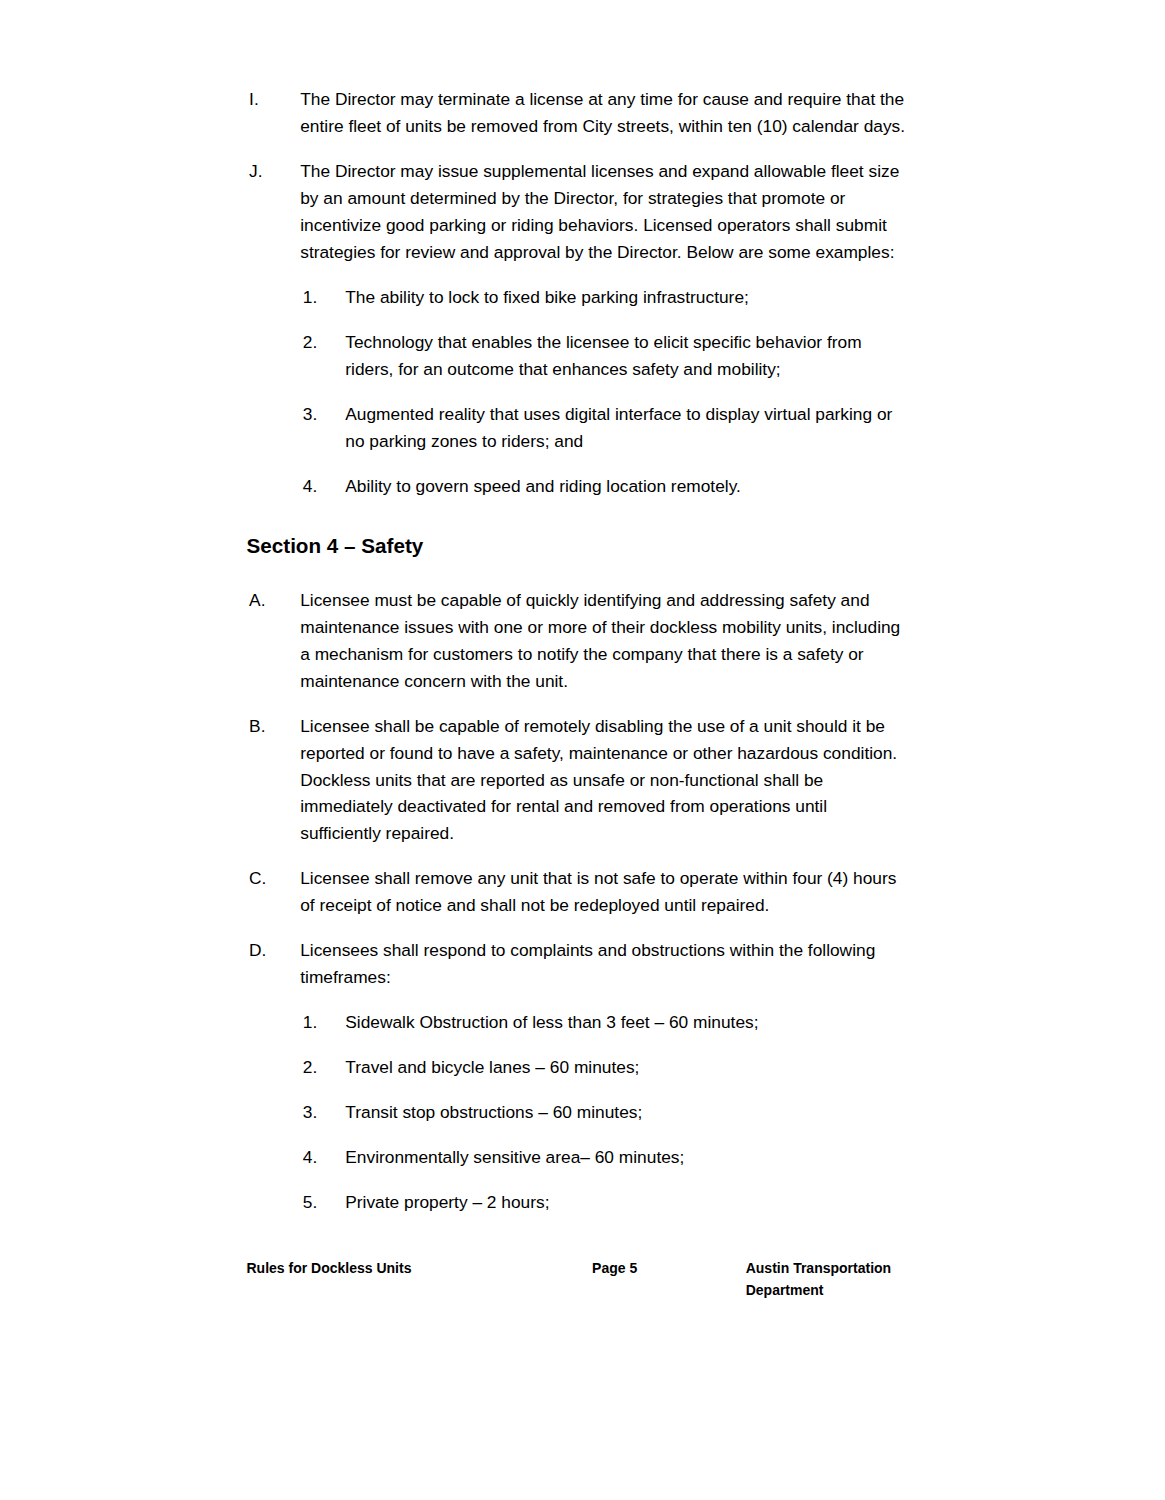I.
The Director may terminate a license at any time for cause and require that the entire fleet of units be removed from City streets, within ten (10) calendar days.
J.
The Director may issue supplemental licenses and expand allowable fleet size by an amount determined by the Director, for strategies that promote or incentivize good parking or riding behaviors. Licensed operators shall submit strategies for review and approval by the Director. Below are some examples:
1.
The ability to lock to fixed bike parking infrastructure;
2.
Technology that enables the licensee to elicit specific behavior from riders, for an outcome that enhances safety and mobility;
3.
Augmented reality that uses digital interface to display virtual parking or no parking zones to riders; and
4.
Ability to govern speed and riding location remotely.
Section 4 – Safety
A.
Licensee must be capable of quickly identifying and addressing safety and maintenance issues with one or more of their dockless mobility units, including a mechanism for customers to notify the company that there is a safety or maintenance concern with the unit.
B.
Licensee shall be capable of remotely disabling the use of a unit should it be reported or found to have a safety, maintenance or other hazardous condition. Dockless units that are reported as unsafe or non-functional shall be immediately deactivated for rental and removed from operations until sufficiently repaired.
C.
Licensee shall remove any unit that is not safe to operate within four (4) hours of receipt of notice and shall not be redeployed until repaired.
D.
Licensees shall respond to complaints and obstructions within the following timeframes:
1.
Sidewalk Obstruction of less than 3 feet – 60 minutes;
2.
Travel and bicycle lanes – 60 minutes;
3.
Transit stop obstructions – 60 minutes;
4.
Environmentally sensitive area– 60 minutes;
5.
Private property – 2 hours;
Rules for Dockless Units
Page 5
Austin Transportation Department